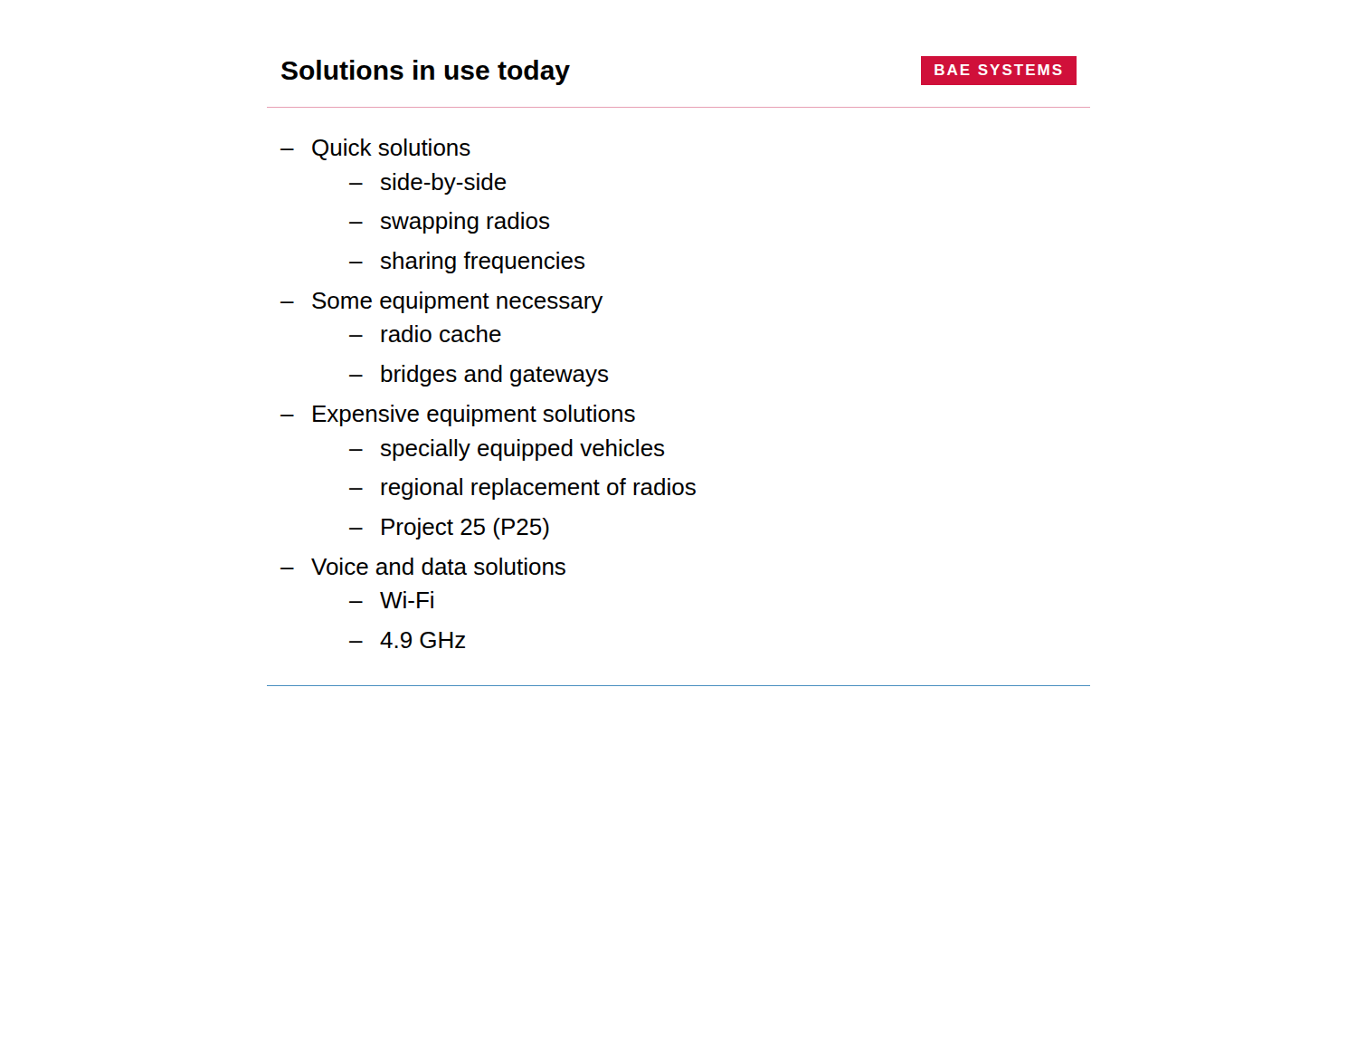Solutions in use today
BAE SYSTEMS
Quick solutions
side-by-side
swapping radios
sharing frequencies
Some equipment necessary
radio cache
bridges and gateways
Expensive equipment solutions
specially equipped vehicles
regional replacement of radios
Project 25 (P25)
Voice and data solutions
Wi-Fi
4.9 GHz